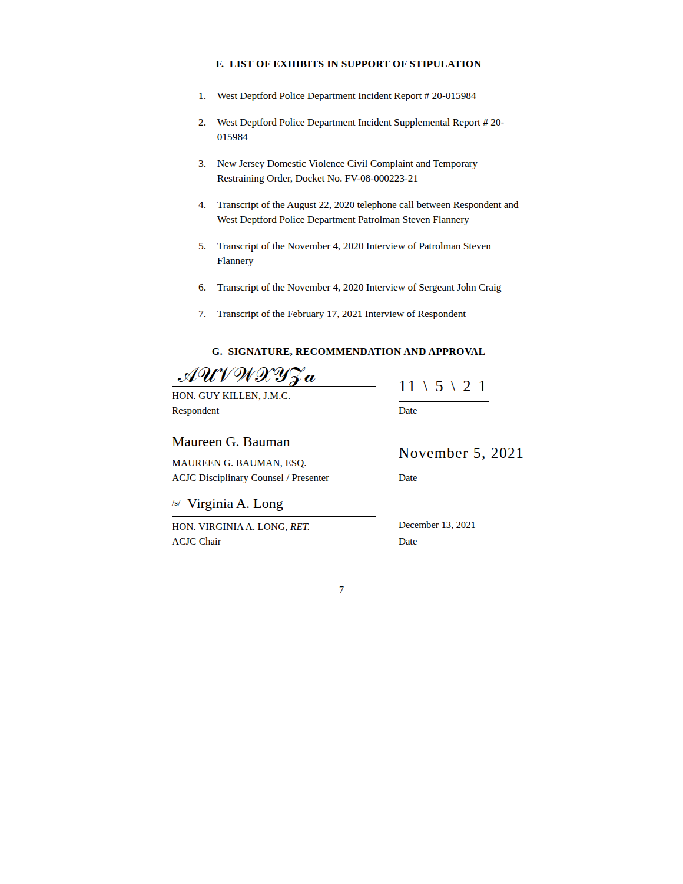F. LIST OF EXHIBITS IN SUPPORT OF STIPULATION
West Deptford Police Department Incident Report # 20-015984
West Deptford Police Department Incident Supplemental Report # 20-015984
New Jersey Domestic Violence Civil Complaint and Temporary Restraining Order, Docket No. FV-08-000223-21
Transcript of the August 22, 2020 telephone call between Respondent and West Deptford Police Department Patrolman Steven Flannery
Transcript of the November 4, 2020 Interview of Patrolman Steven Flannery
Transcript of the November 4, 2020 Interview of Sergeant John Craig
Transcript of the February 17, 2021 Interview of Respondent
G. SIGNATURE, RECOMMENDATION AND APPROVAL
𝒜𝒰𝒱𝒲𝒳𝒴𝒵𝒶
HON. GUY KILLEN, J.M.C.
Respondent
11 \ 5 \ 2 1
Date
Maureen G. Bauman
MAUREEN G. BAUMAN, ESQ.
ACJC Disciplinary Counsel / Presenter
November 5, 2021
Date
/s/Virginia A. Long
HON. VIRGINIA A. LONG, RET.
ACJC Chair
December 13, 2021
Date
7